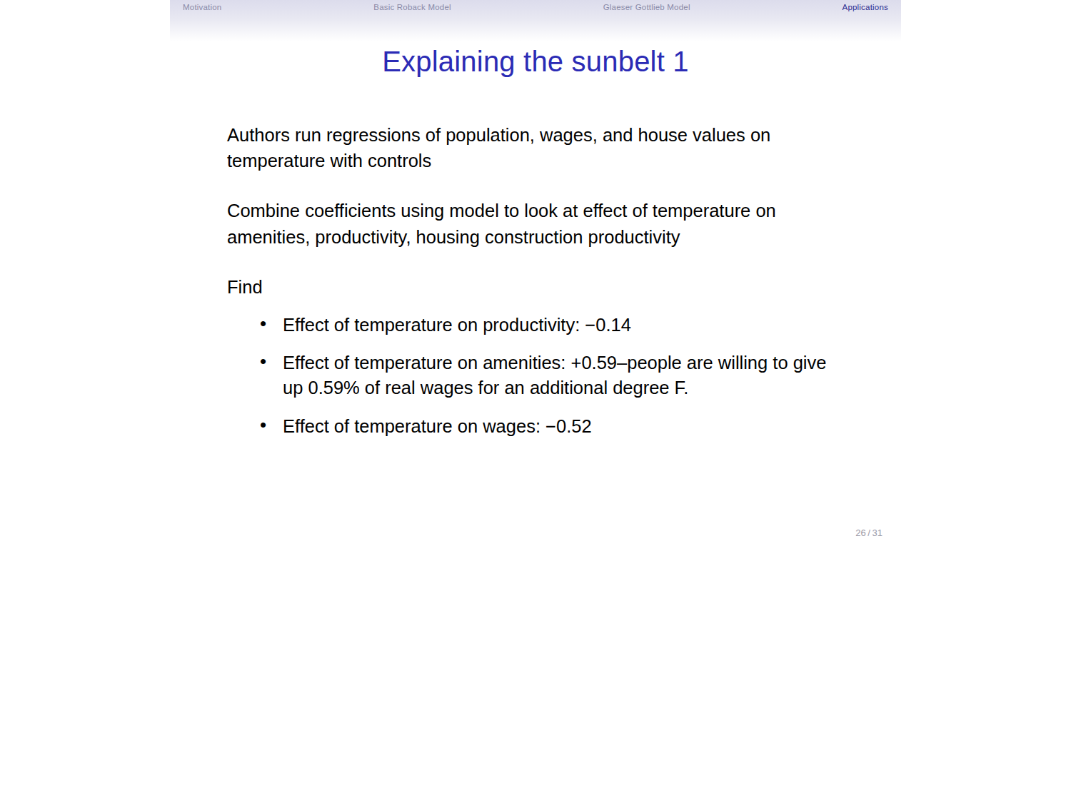Motivation
Basic Roback Model
Glaeser Gottlieb Model
Applications
Explaining the sunbelt 1
Authors run regressions of population, wages, and house values on temperature with controls
Combine coefficients using model to look at effect of temperature on amenities, productivity, housing construction productivity
Find
Effect of temperature on productivity: −0.14
Effect of temperature on amenities: +0.59–people are willing to give up 0.59% of real wages for an additional degree F.
Effect of temperature on wages: −0.52
26 / 31